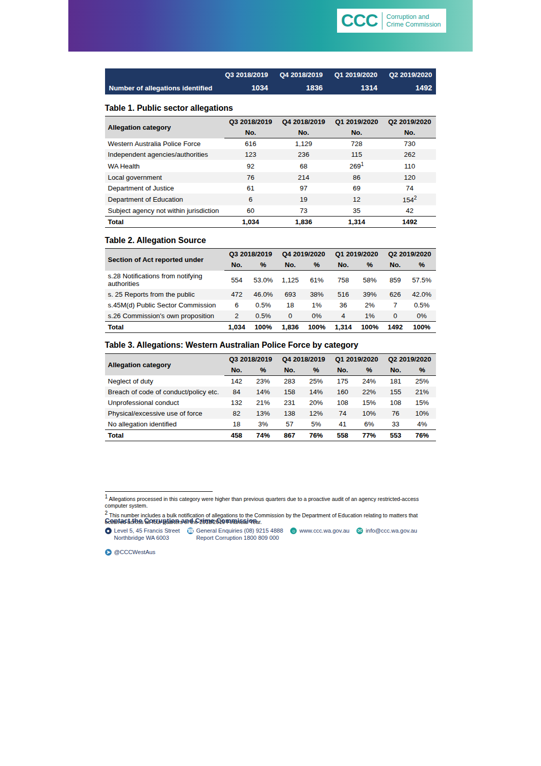CCC Corruption and
Crime Commission
| | Q3 2018/2019 | Q4 2018/2019 | Q1 2019/2020 | Q2 2019/2020 |
| Number of allegations identified | 1034 | 1836 | 1314 | 1492 |
Table 1. Public sector allegations
| Allegation category | Q3 2018/2019 | Q4 2018/2019 | Q1 2019/2020 | Q2 2019/2020 |
| --- | --- | --- | --- | --- |
| No. | No. | No. | No. |
| Western Australia Police Force | 616 | 1,129 | 728 | 730 |
| Independent agencies/authorities | 123 | 236 | 115 | 262 |
| WA Health | 92 | 68 | 269 1 | 110 |
| Local government | 76 | 214 | 86 | 120 |
| Department of Justice | 61 | 97 | 69 | 74 |
| Department of Education | 6 | 19 | 12 | 154 2 |
| Subject agency not within jurisdiction | 60 | 73 | 35 | 42 |
| Total | 1,034 | 1,836 | 1,314 | 1492 |
Table 2. Allegation Source
| Section of Act reported under | Q3 2018/2019 | Q4 2019/2020 | Q1 2019/2020 | Q2 2019/2020 |
| --- | --- | --- | --- | --- |
| No. | % | No. | % | No. | % | No. | % |
| s.28 Notifications from notifying authorities | 554 | 53.0% | 1,125 | 61% | 758 | 58% | 859 | 57.5% |
| s. 25 Reports from the public | 472 | 46.0% | 693 | 38% | 516 | 39% | 626 | 42.0% |
| s.45M(d) Public Sector Commission | 6 | 0.5% | 18 | 1% | 36 | 2% | 7 | 0.5% |
| s.26 Commission's own proposition | 2 | 0.5% | 0 | 0% | 4 | 1% | 0 | 0% |
| Total | 1,034 | 100% | 1,836 | 100% | 1,314 | 100% | 1492 | 100% |
Table 3. Allegations: Western Australian Police Force by category
| Allegation category | Q3 2018/2019 | Q4 2018/2019 | Q1 2019/2020 | Q2 2019/2020 |
| --- | --- | --- | --- | --- |
| No. | % | No. | % | No. | % | No. | % |
| Neglect of duty | 142 | 23% | 283 | 25% | 175 | 24% | 181 | 25% |
| Breach of code of conduct/policy etc. | 84 | 14% | 158 | 14% | 160 | 22% | 155 | 21% |
| Unprofessional conduct | 132 | 21% | 231 | 20% | 108 | 15% | 108 | 15% |
| Physical/excessive use of force | 82 | 13% | 138 | 12% | 74 | 10% | 76 | 10% |
| No allegation identified | 18 | 3% | 57 | 5% | 41 | 6% | 33 | 4% |
| Total | 458 | 74% | 867 | 76% | 558 | 77% | 553 | 76% |
1 Allegations processed in this category were higher than previous quarters due to a proactive audit of an agency restricted-access computer system.
2 This number includes a bulk notification of allegations to the Commission by the Department of Education relating to matters that occurred across all four quarters of the 2018/2019 Financial Year.
Contact the Corruption and Crime Commission
●Level 5, 45 Francis Street
Northbridge WA 6003
☎General Enquiries (08) 9215 4888
Report Corruption 1800 809 000
☼www.ccc.wa.gov.au
✉info@ccc.wa.gov.au
➤@CCCWestAus